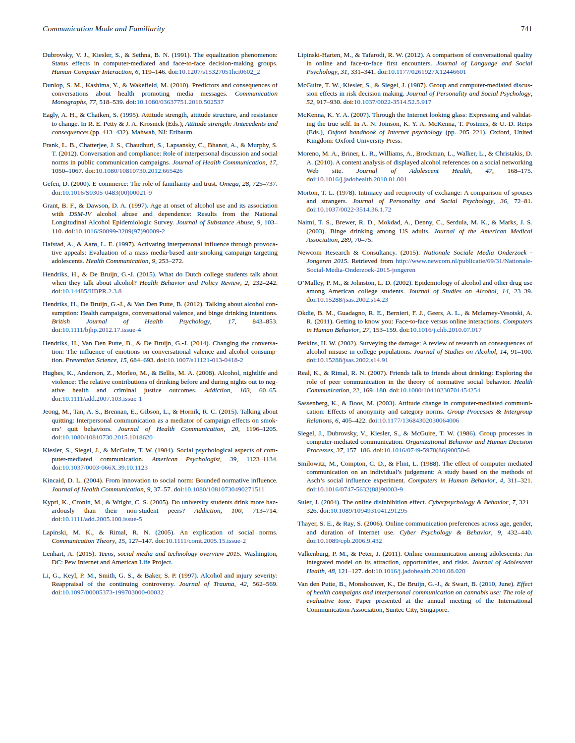Communication Mode and Familiarity
741
Dubrovsky, V. J., Kiesler, S., & Sethna, B. N. (1991). The equalization phenomenon: Status effects in computer-mediated and face-to-face decision-making groups. Human-Computer Interaction, 6, 119–146. doi:10.1207/s15327051hci0602_2
Dunlop, S. M., Kashima, Y., & Wakefield, M. (2010). Predictors and consequences of conversations about health promoting media messages. Communication Monographs, 77, 518–539. doi:10.1080/03637751.2010.502537
Eagly, A. H., & Chaiken, S. (1995). Attitude strength, attitude structure, and resistance to change. In R. E. Petty & J. A. Krosnick (Eds.), Attitude strength: Antecedents and consequences (pp. 413–432). Mahwah, NJ: Erlbaum.
Frank, L. B., Chatterjee, J. S., Chaudhuri, S., Lapsansky, C., Bhanot, A., & Murphy, S. T. (2012). Conversation and compliance: Role of interpersonal discussion and social norms in public communication campaigns. Journal of Health Communication, 17, 1050–1067. doi:10.1080/10810730.2012.665426
Gefen, D. (2000). E-commerce: The role of familiarity and trust. Omega, 28, 725–737. doi:10.1016/S0305-0483(00)00021-9
Grant, B. F., & Dawson, D. A. (1997). Age at onset of alcohol use and its association with DSM-IV alcohol abuse and dependence: Results from the National Longitudinal Alcohol Epidemiologic Survey. Journal of Substance Abuse, 9, 103–110. doi:10.1016/S0899-3289(97)90009-2
Hafstad, A., & Aarø, L. E. (1997). Activating interpersonal influence through provocative appeals: Evaluation of a mass media-based anti-smoking campaign targeting adolescents. Health Communication, 9, 253–272.
Hendriks, H., & De Bruijn, G.-J. (2015). What do Dutch college students talk about when they talk about alcohol? Health Behavior and Policy Review, 2, 232–242. doi:10.14485/HBPR.2.3.8
Hendriks, H., De Bruijn, G.-J., & Van Den Putte, B. (2012). Talking about alcohol consumption: Health campaigns, conversational valence, and binge drinking intentions. British Journal of Health Psychology, 17, 843–853. doi:10.1111/bjhp.2012.17.issue-4
Hendriks, H., Van Den Putte, B., & De Bruijn, G.-J. (2014). Changing the conversation: The influence of emotions on conversational valence and alcohol consumption. Prevention Science, 15, 684–693. doi:10.1007/s11121-013-0418-2
Hughes, K., Anderson, Z., Morleo, M., & Bellis, M. A. (2008). Alcohol, nightlife and violence: The relative contributions of drinking before and during nights out to negative health and criminal justice outcomes. Addiction, 103, 60–65. doi:10.1111/add.2007.103.issue-1
Jeong, M., Tan, A. S., Brennan, E., Gibson, L., & Hornik, R. C. (2015). Talking about quitting: Interpersonal communication as a mediator of campaign effects on smokers’ quit behaviors. Journal of Health Communication, 20, 1196–1205. doi:10.1080/10810730.2015.1018620
Kiesler, S., Siegel, J., & McGuire, T. W. (1984). Social psychological aspects of computer-mediated communication. American Psychologist, 39, 1123–1134. doi:10.1037/0003-066X.39.10.1123
Kincaid, D. L. (2004). From innovation to social norm: Bounded normative influence. Journal of Health Communication, 9, 37–57. doi:10.1080/10810730490271511
Kypri, K., Cronin, M., & Wright, C. S. (2005). Do university students drink more hazardously than their non-student peers? Addiction, 100, 713–714. doi:10.1111/add.2005.100.issue-5
Lapinski, M. K., & Rimal, R. N. (2005). An explication of social norms. Communication Theory, 15, 127–147. doi:10.1111/comt.2005.15.issue-2
Lenhart, A. (2015). Teens, social media and technology overview 2015. Washington, DC: Pew Internet and American Life Project.
Li, G., Keyl, P. M., Smith, G. S., & Baker, S. P. (1997). Alcohol and injury severity: Reappraisal of the continuing controversy. Journal of Trauma, 42, 562–569. doi:10.1097/00005373-199703000-00032
Lipinski-Harten, M., & Tafarodi, R. W. (2012). A comparison of conversational quality in online and face-to-face first encounters. Journal of Language and Social Psychology, 31, 331–341. doi:10.1177/0261927X12446601
McGuire, T. W., Kiesler, S., & Siegel, J. (1987). Group and computer-mediated discussion effects in risk decision making. Journal of Personality and Social Psychology, 52, 917–930. doi:10.1037/0022-3514.52.5.917
McKenna, K. Y. A. (2007). Through the Internet looking glass: Expressing and validating the true self. In A. N. Joinson, K. Y. A. McKenna, T. Postmes, & U.-D. Reips (Eds.), Oxford handbook of Internet psychology (pp. 205–221). Oxford, United Kingdom: Oxford University Press.
Moreno, M. A., Briner, L. R., Williams, A., Brockman, L., Walker, L., & Christakis, D. A. (2010). A content analysis of displayed alcohol references on a social networking Web site. Journal of Adolescent Health, 47, 168–175. doi:10.1016/j.jadohealth.2010.01.001
Morton, T. L. (1978). Intimacy and reciprocity of exchange: A comparison of spouses and strangers. Journal of Personality and Social Psychology, 36, 72–81. doi:10.1037/0022-3514.36.1.72
Naimi, T. S., Brewer, R. D., Mokdad, A., Denny, C., Serdula, M. K., & Marks, J. S. (2003). Binge drinking among US adults. Journal of the American Medical Association, 289, 70–75.
Newcom Research & Consultancy. (2015). Nationale Sociale Media Onderzoek - Jongeren 2015. Retrieved from http://www.newcom.nl/publicatie/69/31/Nationale-Social-Media-Onderzoek-2015-jongeren
O’Malley, P. M., & Johnston, L. D. (2002). Epidemiology of alcohol and other drug use among American college students. Journal of Studies on Alcohol, 14, 23–39. doi:10.15288/jsas.2002.s14.23
Okdie, B. M., Guadagno, R. E., Bernieri, F. J., Geers, A. L., & Mclarney-Vesotski, A. R. (2011). Getting to know you: Face-to-face versus online interactions. Computers in Human Behavior, 27, 153–159. doi:10.1016/j.chb.2010.07.017
Perkins, H. W. (2002). Surveying the damage: A review of research on consequences of alcohol misuse in college populations. Journal of Studies on Alcohol, 14, 91–100. doi:10.15288/jsas.2002.s14.91
Real, K., & Rimal, R. N. (2007). Friends talk to friends about drinking: Exploring the role of peer communication in the theory of normative social behavior. Health Communication, 22, 169–180. doi:10.1080/10410230701454254
Sassenberg, K., & Boos, M. (2003). Attitude change in computer-mediated communication: Effects of anonymity and category norms. Group Processes & Intergroup Relations, 6, 405–422. doi:10.1177/13684302030064006
Siegel, J., Dubrovsky, V., Kiesler, S., & McGuire, T. W. (1986). Group processes in computer-mediated communication. Organizational Behavior and Human Decision Processes, 37, 157–186. doi:10.1016/0749-5978(86)90050-6
Smilowitz, M., Compton, C. D., & Flint, L. (1988). The effect of computer mediated communication on an individual’s judgement: A study based on the methods of Asch’s social influence experiment. Computers in Human Behavior, 4, 311–321. doi:10.1016/0747-5632(88)90003-9
Suler, J. (2004). The online disinhibition effect. Cyberpsychology & Behavior, 7, 321–326. doi:10.1089/1094931041291295
Thayer, S. E., & Ray, S. (2006). Online communication preferences across age, gender, and duration of Internet use. Cyber Psychology & Behavior, 9, 432–440. doi:10.1089/cpb.2006.9.432
Valkenburg, P. M., & Peter, J. (2011). Online communication among adolescents: An integrated model on its attraction, opportunities, and risks. Journal of Adolescent Health, 48, 121–127. doi:10.1016/j.jadohealth.2010.08.020
Van den Putte, B., Monshouwer, K., De Bruijn, G.-J., & Swart, B. (2010, June). Effect of health campaigns and interpersonal communication on cannabis use: The role of evaluative tone. Paper presented at the annual meeting of the International Communication Association, Suntec City, Singapore.